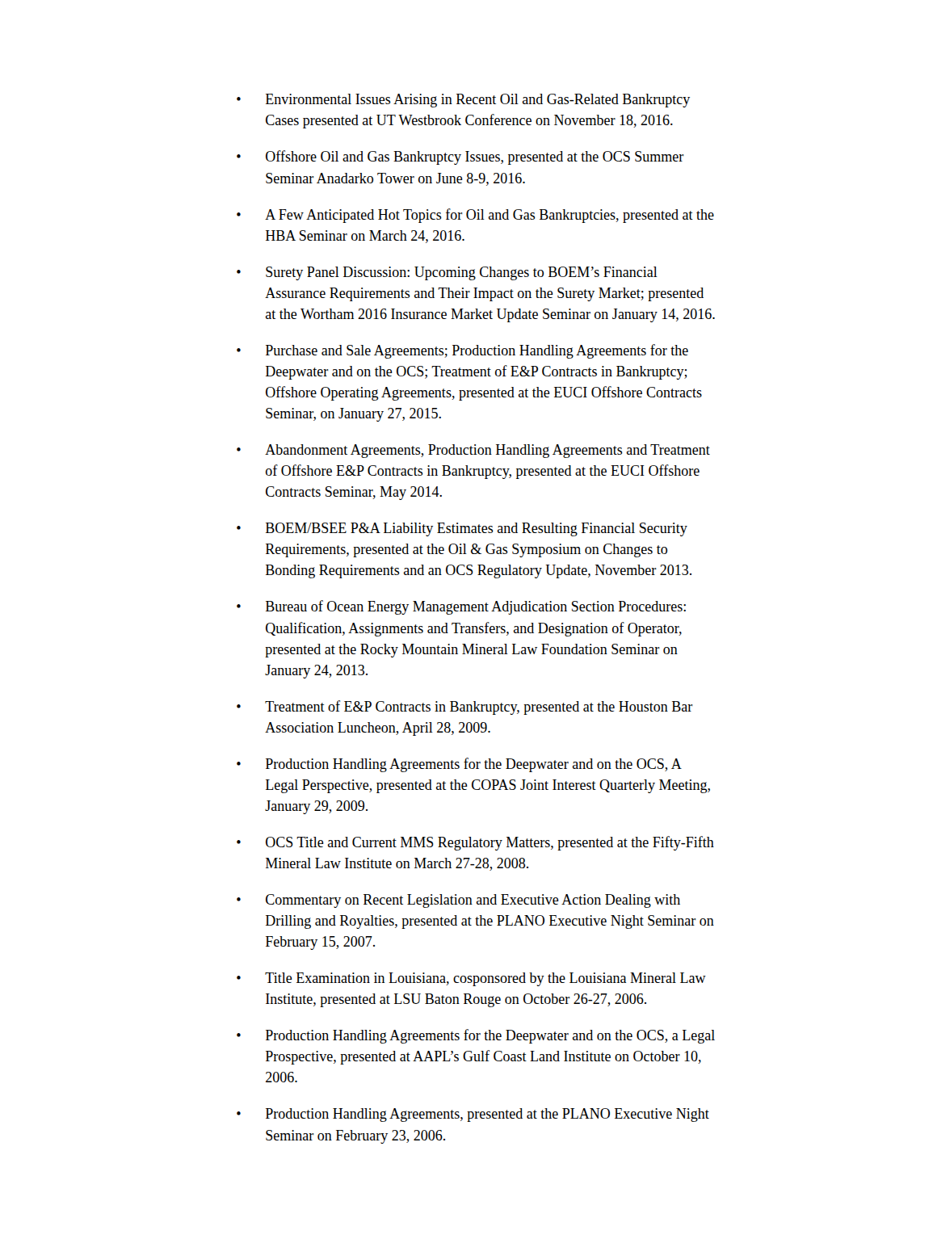Environmental Issues Arising in Recent Oil and Gas-Related Bankruptcy Cases presented at UT Westbrook Conference on November 18, 2016.
Offshore Oil and Gas Bankruptcy Issues, presented at the OCS Summer Seminar Anadarko Tower on June 8-9, 2016.
A Few Anticipated Hot Topics for Oil and Gas Bankruptcies, presented at the HBA Seminar on March 24, 2016.
Surety Panel Discussion: Upcoming Changes to BOEM’s Financial Assurance Requirements and Their Impact on the Surety Market; presented at the Wortham 2016 Insurance Market Update Seminar on January 14, 2016.
Purchase and Sale Agreements; Production Handling Agreements for the Deepwater and on the OCS; Treatment of E&P Contracts in Bankruptcy; Offshore Operating Agreements, presented at the EUCI Offshore Contracts Seminar, on January 27, 2015.
Abandonment Agreements, Production Handling Agreements and Treatment of Offshore E&P Contracts in Bankruptcy, presented at the EUCI Offshore Contracts Seminar, May 2014.
BOEM/BSEE P&A Liability Estimates and Resulting Financial Security Requirements, presented at the Oil & Gas Symposium on Changes to Bonding Requirements and an OCS Regulatory Update, November 2013.
Bureau of Ocean Energy Management Adjudication Section Procedures: Qualification, Assignments and Transfers, and Designation of Operator, presented at the Rocky Mountain Mineral Law Foundation Seminar on January 24, 2013.
Treatment of E&P Contracts in Bankruptcy, presented at the Houston Bar Association Luncheon, April 28, 2009.
Production Handling Agreements for the Deepwater and on the OCS, A Legal Perspective, presented at the COPAS Joint Interest Quarterly Meeting, January 29, 2009.
OCS Title and Current MMS Regulatory Matters, presented at the Fifty-Fifth Mineral Law Institute on March 27-28, 2008.
Commentary on Recent Legislation and Executive Action Dealing with Drilling and Royalties, presented at the PLANO Executive Night Seminar on February 15, 2007.
Title Examination in Louisiana, cosponsored by the Louisiana Mineral Law Institute, presented at LSU Baton Rouge on October 26-27, 2006.
Production Handling Agreements for the Deepwater and on the OCS, a Legal Prospective, presented at AAPL’s Gulf Coast Land Institute on October 10, 2006.
Production Handling Agreements, presented at the PLANO Executive Night Seminar on February 23, 2006.